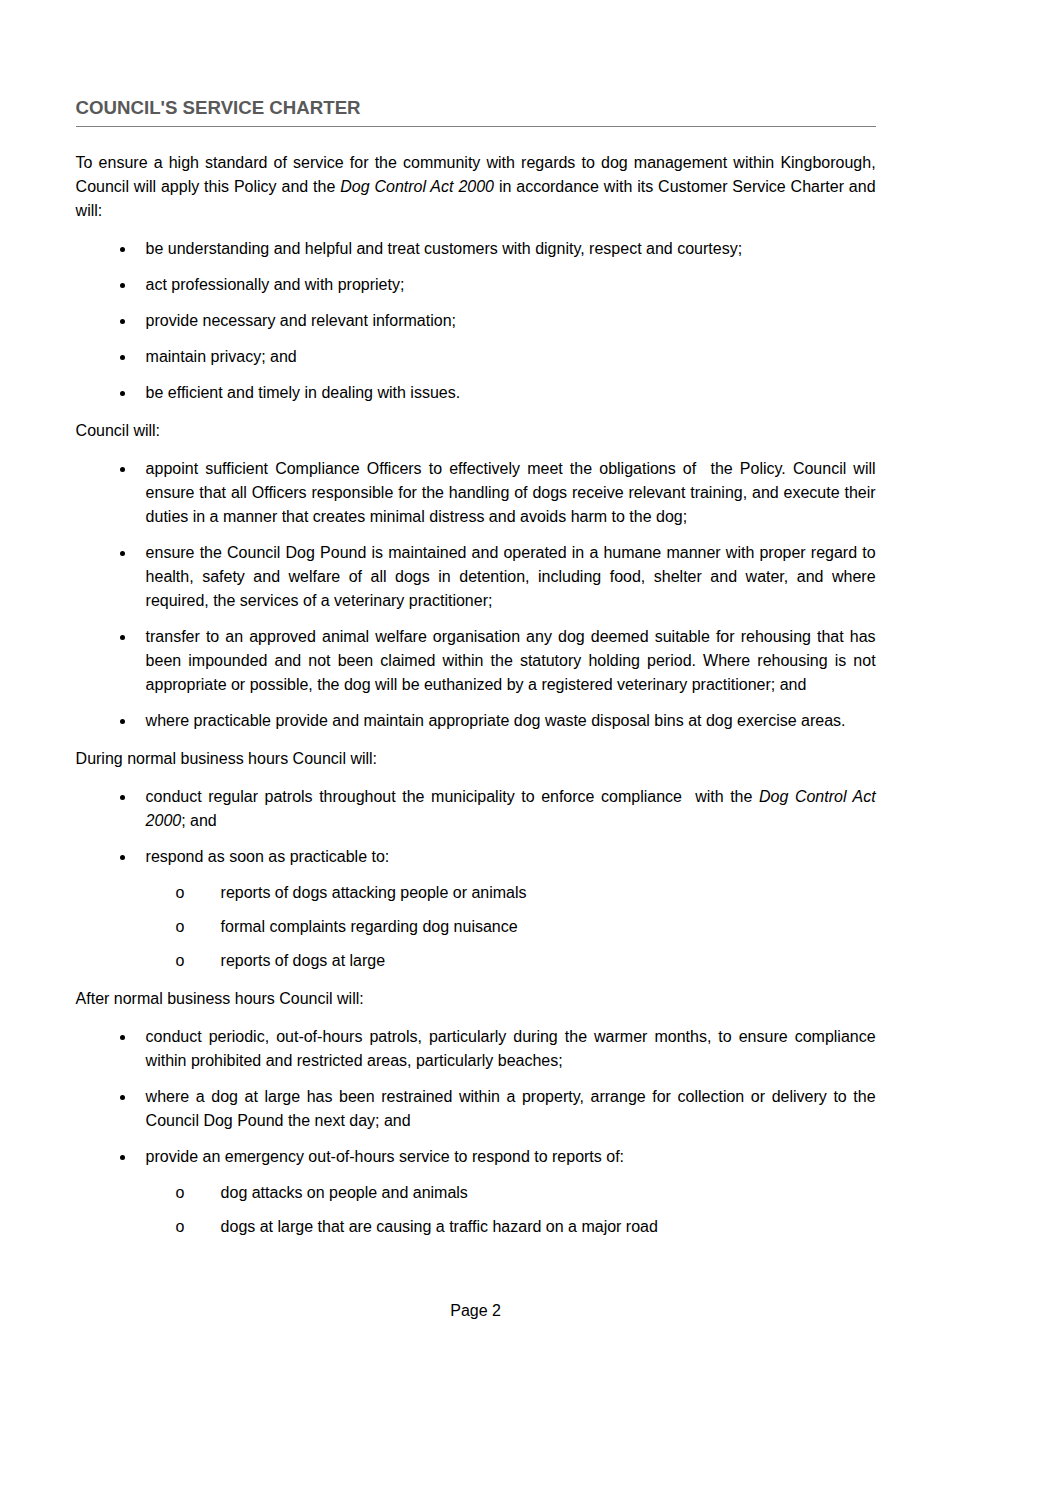COUNCIL'S SERVICE CHARTER
To ensure a high standard of service for the community with regards to dog management within Kingborough, Council will apply this Policy and the Dog Control Act 2000 in accordance with its Customer Service Charter and will:
be understanding and helpful and treat customers with dignity, respect and courtesy;
act professionally and with propriety;
provide necessary and relevant information;
maintain privacy; and
be efficient and timely in dealing with issues.
Council will:
appoint sufficient Compliance Officers to effectively meet the obligations of the Policy. Council will ensure that all Officers responsible for the handling of dogs receive relevant training, and execute their duties in a manner that creates minimal distress and avoids harm to the dog;
ensure the Council Dog Pound is maintained and operated in a humane manner with proper regard to health, safety and welfare of all dogs in detention, including food, shelter and water, and where required, the services of a veterinary practitioner;
transfer to an approved animal welfare organisation any dog deemed suitable for rehousing that has been impounded and not been claimed within the statutory holding period. Where rehousing is not appropriate or possible, the dog will be euthanized by a registered veterinary practitioner; and
where practicable provide and maintain appropriate dog waste disposal bins at dog exercise areas.
During normal business hours Council will:
conduct regular patrols throughout the municipality to enforce compliance with the Dog Control Act 2000; and
respond as soon as practicable to:
reports of dogs attacking people or animals
formal complaints regarding dog nuisance
reports of dogs at large
After normal business hours Council will:
conduct periodic, out-of-hours patrols, particularly during the warmer months, to ensure compliance within prohibited and restricted areas, particularly beaches;
where a dog at large has been restrained within a property, arrange for collection or delivery to the Council Dog Pound the next day; and
provide an emergency out-of-hours service to respond to reports of:
dog attacks on people and animals
dogs at large that are causing a traffic hazard on a major road
Page 2